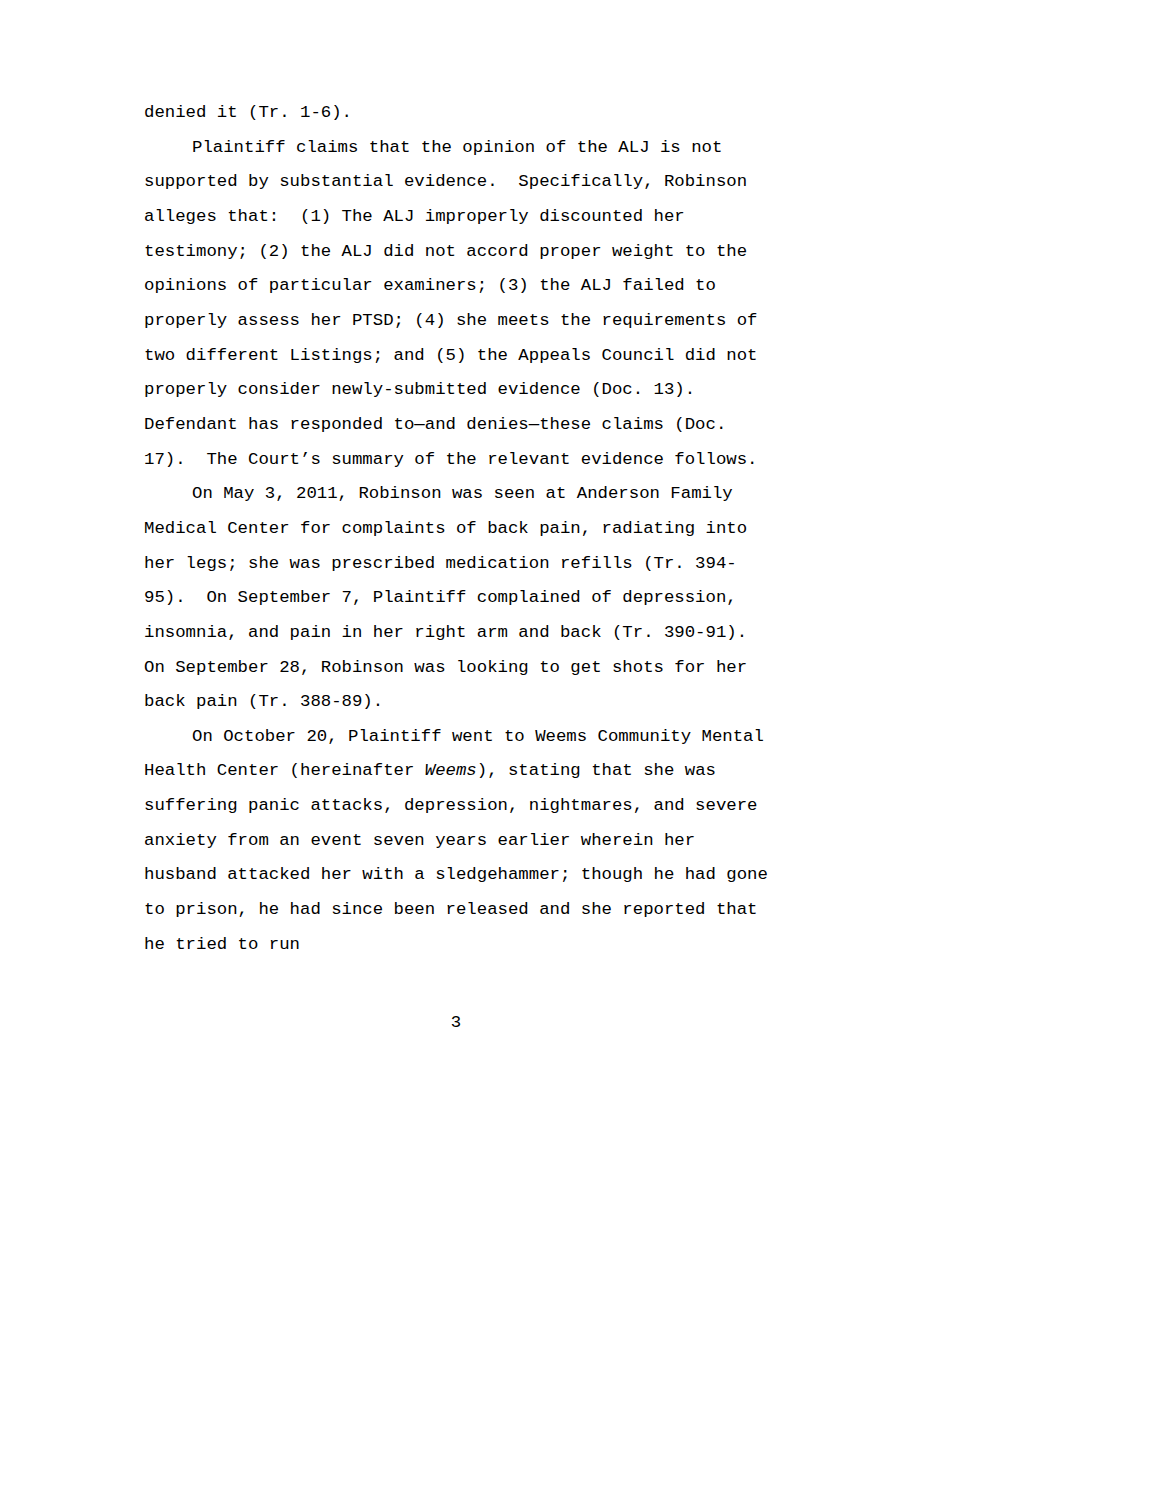denied it (Tr. 1-6).
Plaintiff claims that the opinion of the ALJ is not supported by substantial evidence. Specifically, Robinson alleges that: (1) The ALJ improperly discounted her testimony; (2) the ALJ did not accord proper weight to the opinions of particular examiners; (3) the ALJ failed to properly assess her PTSD; (4) she meets the requirements of two different Listings; and (5) the Appeals Council did not properly consider newly-submitted evidence (Doc. 13). Defendant has responded to—and denies—these claims (Doc. 17). The Court’s summary of the relevant evidence follows.
On May 3, 2011, Robinson was seen at Anderson Family Medical Center for complaints of back pain, radiating into her legs; she was prescribed medication refills (Tr. 394-95). On September 7, Plaintiff complained of depression, insomnia, and pain in her right arm and back (Tr. 390-91). On September 28, Robinson was looking to get shots for her back pain (Tr. 388-89).
On October 20, Plaintiff went to Weems Community Mental Health Center (hereinafter Weems), stating that she was suffering panic attacks, depression, nightmares, and severe anxiety from an event seven years earlier wherein her husband attacked her with a sledgehammer; though he had gone to prison, he had since been released and she reported that he tried to run
3